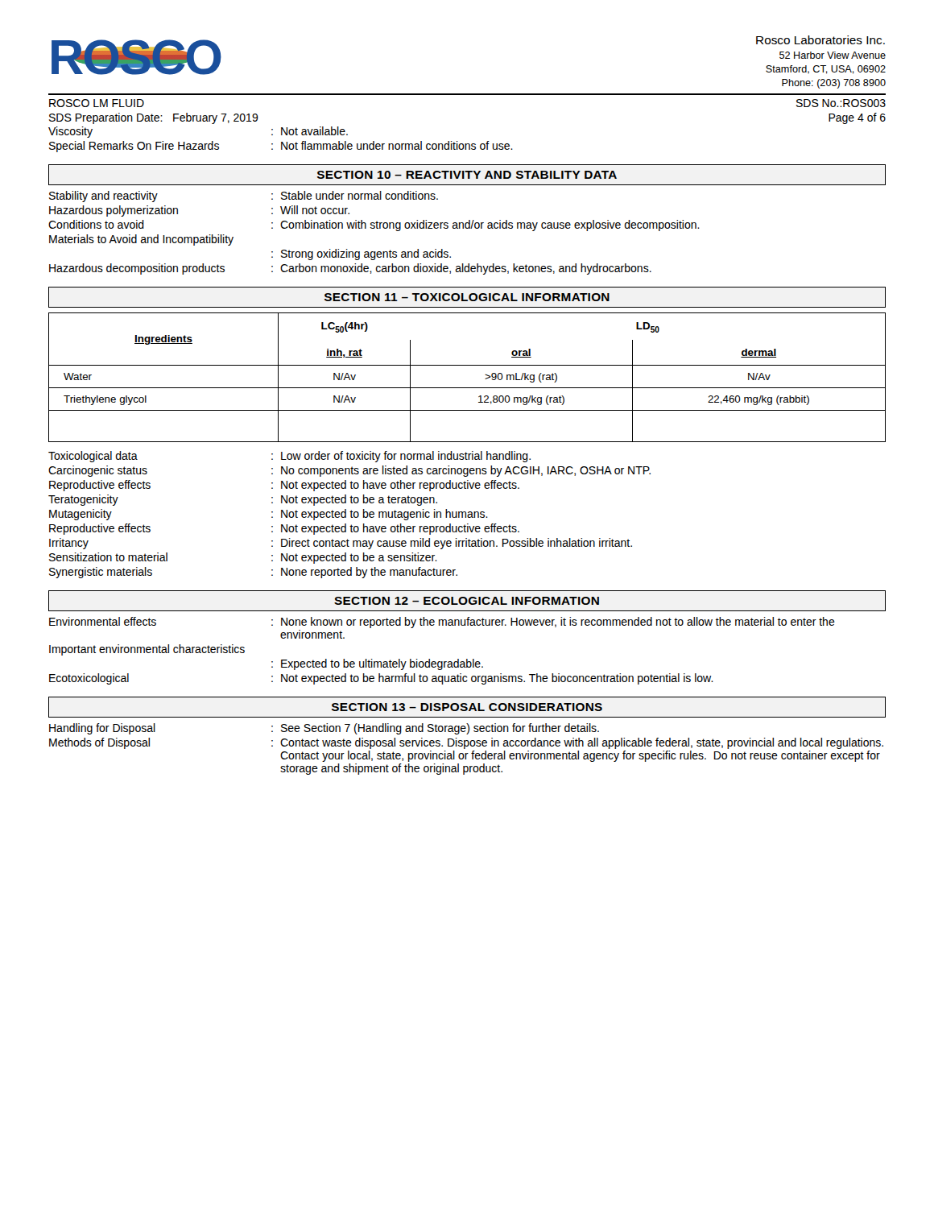ROSCO
Rosco Laboratories Inc.
52 Harbor View Avenue
Stamford, CT, USA, 06902
Phone: (203) 708 8900
ROSCO LM FLUID
SDS No.:ROS003
SDS Preparation Date: February 7, 2019
Page 4 of 6
| Viscosity | : | Not available. |
| Special Remarks On Fire Hazards | : | Not flammable under normal conditions of use. |
SECTION 10 – REACTIVITY AND STABILITY DATA
| Stability and reactivity | : | Stable under normal conditions. |
| Hazardous polymerization | : | Will not occur. |
| Conditions to avoid | : | Combination with strong oxidizers and/or acids may cause explosive decomposition. |
| Materials to Avoid and Incompatibility | | |
| | : | Strong oxidizing agents and acids. |
| Hazardous decomposition products | : | Carbon monoxide, carbon dioxide, aldehydes, ketones, and hydrocarbons. |
SECTION 11 – TOXICOLOGICAL INFORMATION
| Ingredients | LC 50 (4hr) | LD 50 |
| --- | --- | --- |
| inh, rat | oral | dermal |
| Water | N/Av | >90 mL/kg (rat) | N/Av |
| Triethylene glycol | N/Av | 12,800 mg/kg (rat) | 22,460 mg/kg (rabbit) |
| Toxicological data | : | Low order of toxicity for normal industrial handling. |
| Carcinogenic status | : | No components are listed as carcinogens by ACGIH, IARC, OSHA or NTP. |
| Reproductive effects | : | Not expected to have other reproductive effects. |
| Teratogenicity | : | Not expected to be a teratogen. |
| Mutagenicity | : | Not expected to be mutagenic in humans. |
| Reproductive effects | : | Not expected to have other reproductive effects. |
| Irritancy | : | Direct contact may cause mild eye irritation. Possible inhalation irritant. |
| Sensitization to material | : | Not expected to be a sensitizer. |
| Synergistic materials | : | None reported by the manufacturer. |
SECTION 12 – ECOLOGICAL INFORMATION
| Environmental effects | : | None known or reported by the manufacturer. However, it is recommended not to allow the material to enter the environment. |
| Important environmental characteristics | | |
| | : | Expected to be ultimately biodegradable. |
| Ecotoxicological | : | Not expected to be harmful to aquatic organisms. The bioconcentration potential is low. |
SECTION 13 – DISPOSAL CONSIDERATIONS
| Handling for Disposal | : | See Section 7 (Handling and Storage) section for further details. |
| Methods of Disposal | : | Contact waste disposal services. Dispose in accordance with all applicable federal, state, provincial and local regulations. Contact your local, state, provincial or federal environmental agency for specific rules. Do not reuse container except for storage and shipment of the original product. |